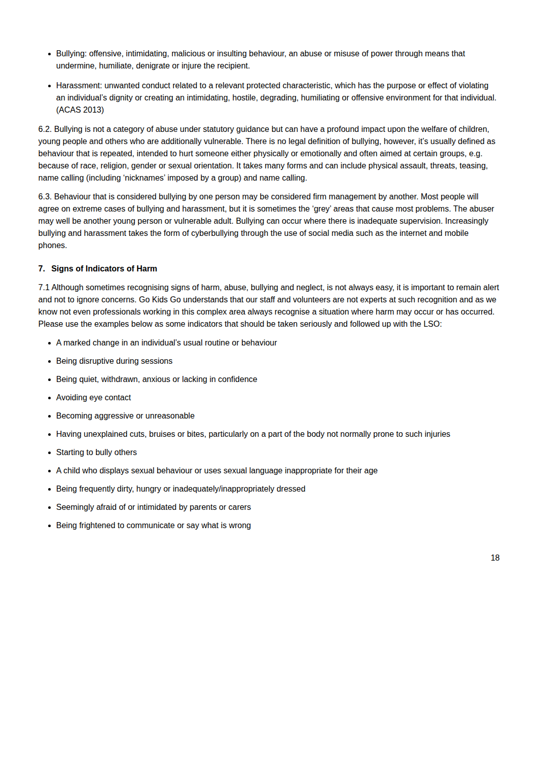Bullying: offensive, intimidating, malicious or insulting behaviour, an abuse or misuse of power through means that undermine, humiliate, denigrate or injure the recipient.
Harassment: unwanted conduct related to a relevant protected characteristic, which has the purpose or effect of violating an individual’s dignity or creating an intimidating, hostile, degrading, humiliating or offensive environment for that individual. (ACAS 2013)
6.2. Bullying is not a category of abuse under statutory guidance but can have a profound impact upon the welfare of children, young people and others who are additionally vulnerable. There is no legal definition of bullying, however, it’s usually defined as behaviour that is repeated, intended to hurt someone either physically or emotionally and often aimed at certain groups, e.g. because of race, religion, gender or sexual orientation. It takes many forms and can include physical assault, threats, teasing, name calling (including ‘nicknames’ imposed by a group) and name calling.
6.3. Behaviour that is considered bullying by one person may be considered firm management by another. Most people will agree on extreme cases of bullying and harassment, but it is sometimes the ‘grey’ areas that cause most problems. The abuser may well be another young person or vulnerable adult. Bullying can occur where there is inadequate supervision. Increasingly bullying and harassment takes the form of cyberbullying through the use of social media such as the internet and mobile phones.
7. Signs of Indicators of Harm
7.1 Although sometimes recognising signs of harm, abuse, bullying and neglect, is not always easy, it is important to remain alert and not to ignore concerns. Go Kids Go understands that our staff and volunteers are not experts at such recognition and as we know not even professionals working in this complex area always recognise a situation where harm may occur or has occurred. Please use the examples below as some indicators that should be taken seriously and followed up with the LSO:
A marked change in an individual’s usual routine or behaviour
Being disruptive during sessions
Being quiet, withdrawn, anxious or lacking in confidence
Avoiding eye contact
Becoming aggressive or unreasonable
Having unexplained cuts, bruises or bites, particularly on a part of the body not normally prone to such injuries
Starting to bully others
A child who displays sexual behaviour or uses sexual language inappropriate for their age
Being frequently dirty, hungry or inadequately/inappropriately dressed
Seemingly afraid of or intimidated by parents or carers
Being frightened to communicate or say what is wrong
18